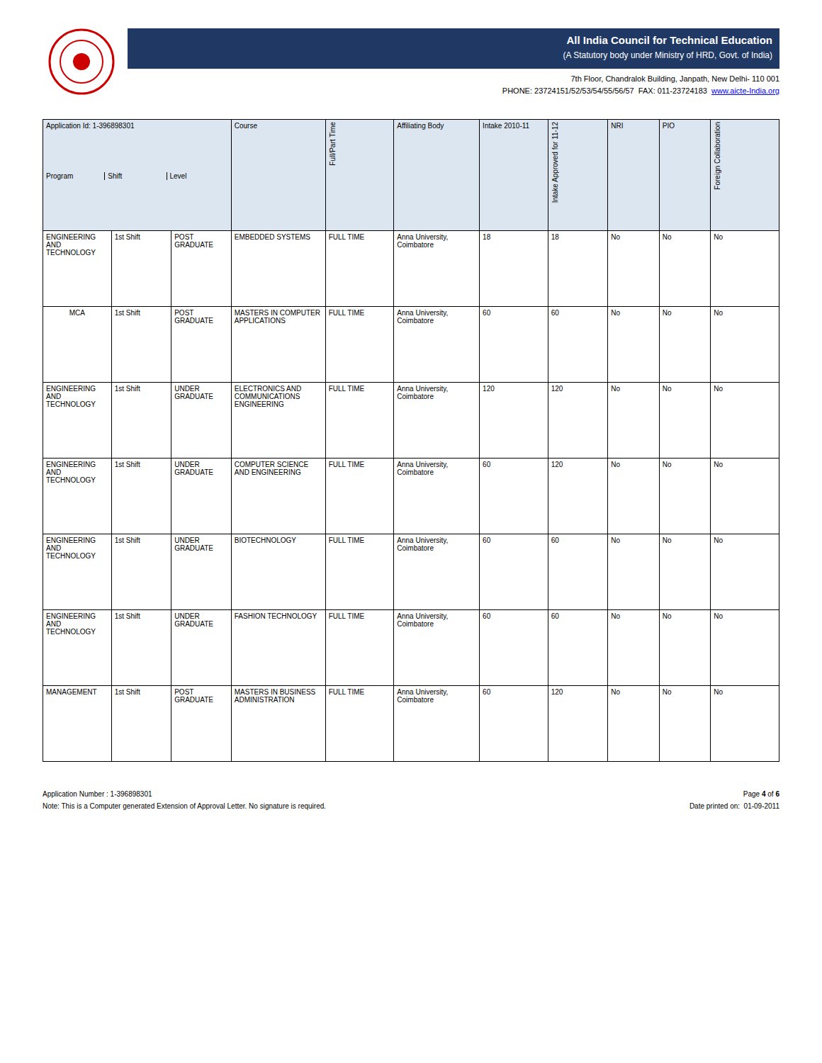All India Council for Technical Education
(A Statutory body under Ministry of HRD, Govt. of India)
7th Floor, Chandralok Building, Janpath, New Delhi- 110 001
PHONE: 23724151/52/53/54/55/56/57 FAX: 011-23724183 www.aicte-India.org
| Application Id: 1-396898301 Program Shift Level | Course | Full/Part Time | Affiliating Body | Intake 2010-11 | Intake Approved for 11-12 | NRI | PIO | Foreign Collaboration |
| --- | --- | --- | --- | --- | --- | --- | --- | --- |
| ENGINEERING AND TECHNOLOGY | 1st Shift | POST GRADUATE | EMBEDDED SYSTEMS | FULL TIME | Anna University, Coimbatore | 18 | 18 | No | No | No |
| MCA | 1st Shift | POST GRADUATE | MASTERS IN COMPUTER APPLICATIONS | FULL TIME | Anna University, Coimbatore | 60 | 60 | No | No | No |
| ENGINEERING AND TECHNOLOGY | 1st Shift | UNDER GRADUATE | ELECTRONICS AND COMMUNICATIONS ENGINEERING | FULL TIME | Anna University, Coimbatore | 120 | 120 | No | No | No |
| ENGINEERING AND TECHNOLOGY | 1st Shift | UNDER GRADUATE | COMPUTER SCIENCE AND ENGINEERING | FULL TIME | Anna University, Coimbatore | 60 | 120 | No | No | No |
| ENGINEERING AND TECHNOLOGY | 1st Shift | UNDER GRADUATE | BIOTECHNOLOGY | FULL TIME | Anna University, Coimbatore | 60 | 60 | No | No | No |
| ENGINEERING AND TECHNOLOGY | 1st Shift | UNDER GRADUATE | FASHION TECHNOLOGY | FULL TIME | Anna University, Coimbatore | 60 | 60 | No | No | No |
| MANAGEMENT | 1st Shift | POST GRADUATE | MASTERS IN BUSINESS ADMINISTRATION | FULL TIME | Anna University, Coimbatore | 60 | 120 | No | No | No |
Application Number : 1-396898301
Page 4 of 6
Note: This is a Computer generated Extension of Approval Letter. No signature is required.
Date printed on: 01-09-2011